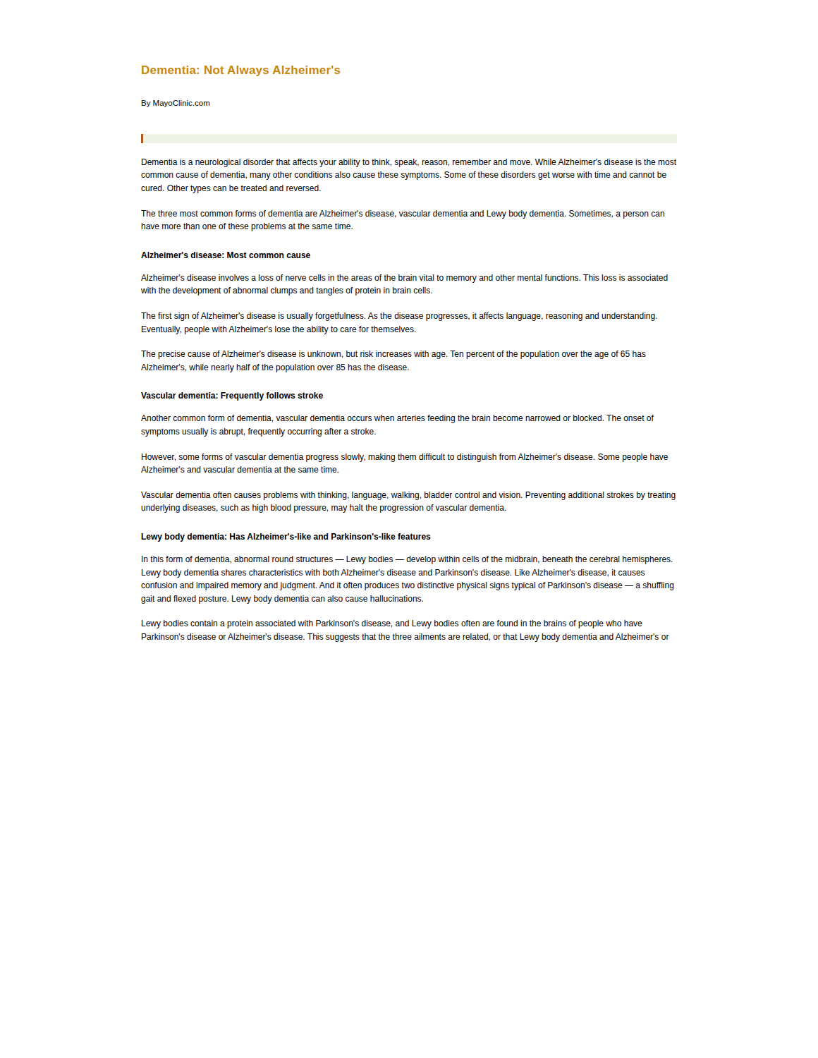Dementia: Not Always Alzheimer's
By MayoClinic.com
Dementia is a neurological disorder that affects your ability to think, speak, reason, remember and move. While Alzheimer's disease is the most common cause of dementia, many other conditions also cause these symptoms. Some of these disorders get worse with time and cannot be cured. Other types can be treated and reversed.
The three most common forms of dementia are Alzheimer's disease, vascular dementia and Lewy body dementia. Sometimes, a person can have more than one of these problems at the same time.
Alzheimer's disease: Most common cause
Alzheimer's disease involves a loss of nerve cells in the areas of the brain vital to memory and other mental functions. This loss is associated with the development of abnormal clumps and tangles of protein in brain cells.
The first sign of Alzheimer's disease is usually forgetfulness. As the disease progresses, it affects language, reasoning and understanding. Eventually, people with Alzheimer's lose the ability to care for themselves.
The precise cause of Alzheimer's disease is unknown, but risk increases with age. Ten percent of the population over the age of 65 has Alzheimer's, while nearly half of the population over 85 has the disease.
Vascular dementia: Frequently follows stroke
Another common form of dementia, vascular dementia occurs when arteries feeding the brain become narrowed or blocked. The onset of symptoms usually is abrupt, frequently occurring after a stroke.
However, some forms of vascular dementia progress slowly, making them difficult to distinguish from Alzheimer's disease. Some people have Alzheimer's and vascular dementia at the same time.
Vascular dementia often causes problems with thinking, language, walking, bladder control and vision. Preventing additional strokes by treating underlying diseases, such as high blood pressure, may halt the progression of vascular dementia.
Lewy body dementia: Has Alzheimer's-like and Parkinson's-like features
In this form of dementia, abnormal round structures — Lewy bodies — develop within cells of the midbrain, beneath the cerebral hemispheres. Lewy body dementia shares characteristics with both Alzheimer's disease and Parkinson's disease. Like Alzheimer's disease, it causes confusion and impaired memory and judgment. And it often produces two distinctive physical signs typical of Parkinson's disease — a shuffling gait and flexed posture. Lewy body dementia can also cause hallucinations.
Lewy bodies contain a protein associated with Parkinson's disease, and Lewy bodies often are found in the brains of people who have Parkinson's disease or Alzheimer's disease. This suggests that the three ailments are related, or that Lewy body dementia and Alzheimer's or